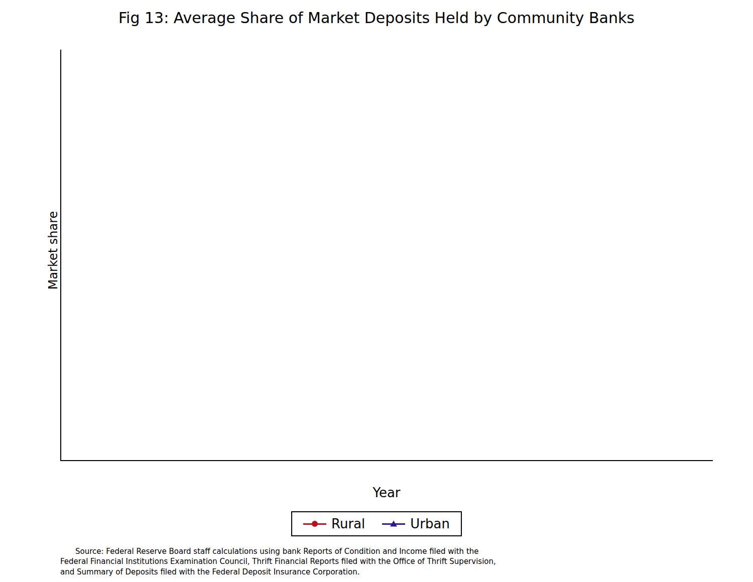Fig 13: Average Share of Market Deposits Held by Community Banks
Market share
Year
Rural
Urban
Source: Federal Reserve Board staff calculations using bank Reports of Condition and Income filed with the Federal Financial Institutions Examination Council, Thrift Financial Reports filed with the Office of Thrift Supervision, and Summary of Deposits filed with the Federal Deposit Insurance Corporation.